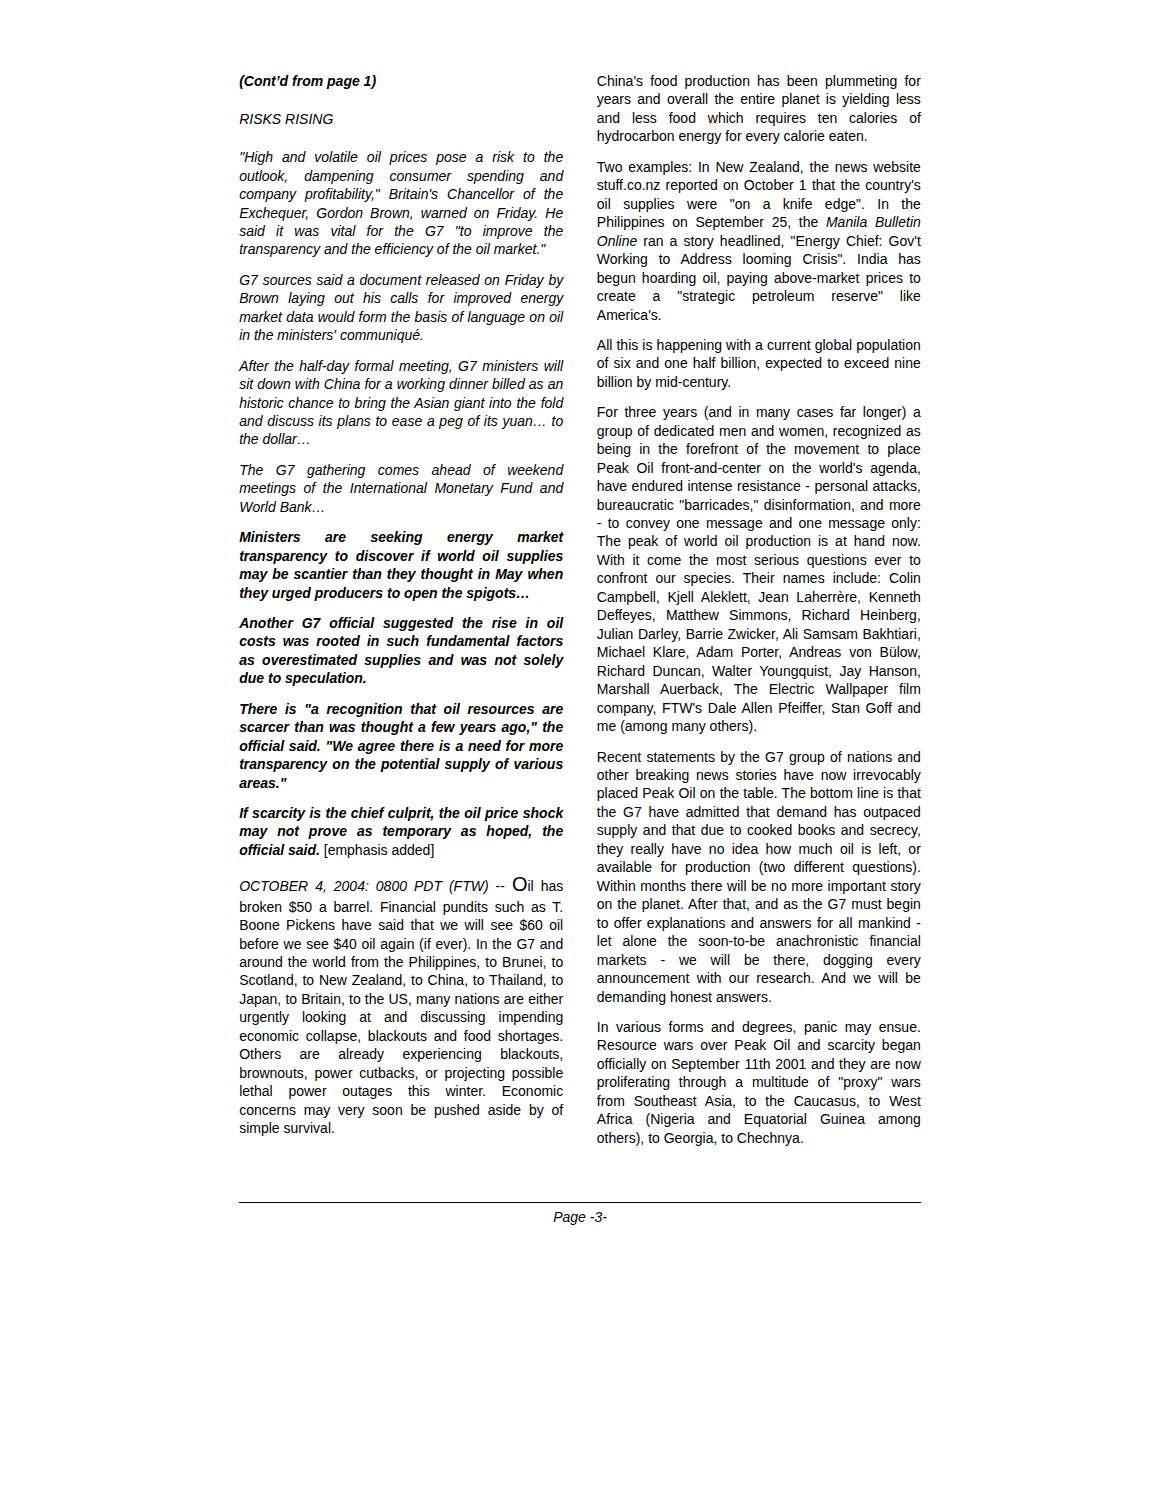(Cont’d from page 1)
RISKS RISING
"High and volatile oil prices pose a risk to the outlook, dampening consumer spending and company profitability," Britain's Chancellor of the Exchequer, Gordon Brown, warned on Friday. He said it was vital for the G7 "to improve the transparency and the efficiency of the oil market."
G7 sources said a document released on Friday by Brown laying out his calls for improved energy market data would form the basis of language on oil in the ministers' communiqué.
After the half-day formal meeting, G7 ministers will sit down with China for a working dinner billed as an historic chance to bring the Asian giant into the fold and discuss its plans to ease a peg of its yuan… to the dollar…
The G7 gathering comes ahead of weekend meetings of the International Monetary Fund and World Bank…
Ministers are seeking energy market transparency to discover if world oil supplies may be scantier than they thought in May when they urged producers to open the spigots…
Another G7 official suggested the rise in oil costs was rooted in such fundamental factors as overestimated supplies and was not solely due to speculation.
There is "a recognition that oil resources are scarcer than was thought a few years ago," the official said. "We agree there is a need for more transparency on the potential supply of various areas."
If scarcity is the chief culprit, the oil price shock may not prove as temporary as hoped, the official said. [emphasis added]
OCTOBER 4, 2004: 0800 PDT (FTW) -- Oil has broken $50 a barrel. Financial pundits such as T. Boone Pickens have said that we will see $60 oil before we see $40 oil again (if ever). In the G7 and around the world from the Philippines, to Brunei, to Scotland, to New Zealand, to China, to Thailand, to Japan, to Britain, to the US, many nations are either urgently looking at and discussing impending economic collapse, blackouts and food shortages. Others are already experiencing blackouts, brownouts, power cutbacks, or projecting possible lethal power outages this winter. Economic concerns may very soon be pushed aside by of simple survival.
China's food production has been plummeting for years and overall the entire planet is yielding less and less food which requires ten calories of hydrocarbon energy for every calorie eaten.
Two examples: In New Zealand, the news website stuff.co.nz reported on October 1 that the country's oil supplies were "on a knife edge". In the Philippines on September 25, the Manila Bulletin Online ran a story headlined, "Energy Chief: Gov't Working to Address looming Crisis". India has begun hoarding oil, paying above-market prices to create a "strategic petroleum reserve" like America's.
All this is happening with a current global population of six and one half billion, expected to exceed nine billion by mid-century.
For three years (and in many cases far longer) a group of dedicated men and women, recognized as being in the forefront of the movement to place Peak Oil front-and-center on the world's agenda, have endured intense resistance - personal attacks, bureaucratic "barricades," disinformation, and more - to convey one message and one message only: The peak of world oil production is at hand now. With it come the most serious questions ever to confront our species. Their names include: Colin Campbell, Kjell Aleklett, Jean Laherrère, Kenneth Deffeyes, Matthew Simmons, Richard Heinberg, Julian Darley, Barrie Zwicker, Ali Samsam Bakhtiari, Michael Klare, Adam Porter, Andreas von Bülow, Richard Duncan, Walter Youngquist, Jay Hanson, Marshall Auerback, The Electric Wallpaper film company, FTW's Dale Allen Pfeiffer, Stan Goff and me (among many others).
Recent statements by the G7 group of nations and other breaking news stories have now irrevocably placed Peak Oil on the table. The bottom line is that the G7 have admitted that demand has outpaced supply and that due to cooked books and secrecy, they really have no idea how much oil is left, or available for production (two different questions). Within months there will be no more important story on the planet. After that, and as the G7 must begin to offer explanations and answers for all mankind - let alone the soon-to-be anachronistic financial markets - we will be there, dogging every announcement with our research. And we will be demanding honest answers.
In various forms and degrees, panic may ensue. Resource wars over Peak Oil and scarcity began officially on September 11th 2001 and they are now proliferating through a multitude of "proxy" wars from Southeast Asia, to the Caucasus, to West Africa (Nigeria and Equatorial Guinea among others), to Georgia, to Chechnya.
Page -3-